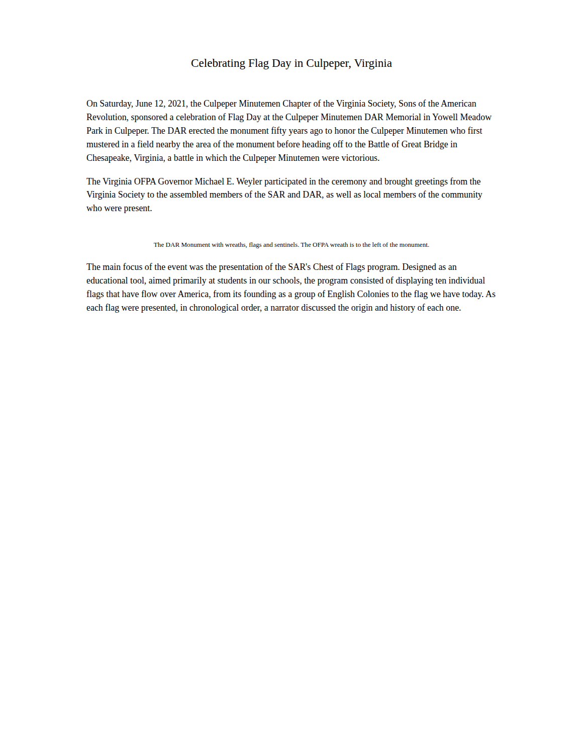Celebrating Flag Day in Culpeper, Virginia
On Saturday, June 12, 2021, the Culpeper Minutemen Chapter of the Virginia Society, Sons of the American Revolution, sponsored a celebration of Flag Day at the Culpeper Minutemen DAR Memorial in Yowell Meadow Park in Culpeper. The DAR erected the monument fifty years ago to honor the Culpeper Minutemen who first mustered in a field nearby the area of the monument before heading off to the Battle of Great Bridge in Chesapeake, Virginia, a battle in which the Culpeper Minutemen were victorious.
The Virginia OFPA Governor Michael E. Weyler participated in the ceremony and brought greetings from the Virginia Society to the assembled members of the SAR and DAR, as well as local members of the community who were present.
The DAR Monument with wreaths, flags and sentinels. The OFPA wreath is to the left of the monument.
The main focus of the event was the presentation of the SAR's Chest of Flags program. Designed as an educational tool, aimed primarily at students in our schools, the program consisted of displaying ten individual flags that have flow over America, from its founding as a group of English Colonies to the flag we have today. As each flag were presented, in chronological order, a narrator discussed the origin and history of each one.